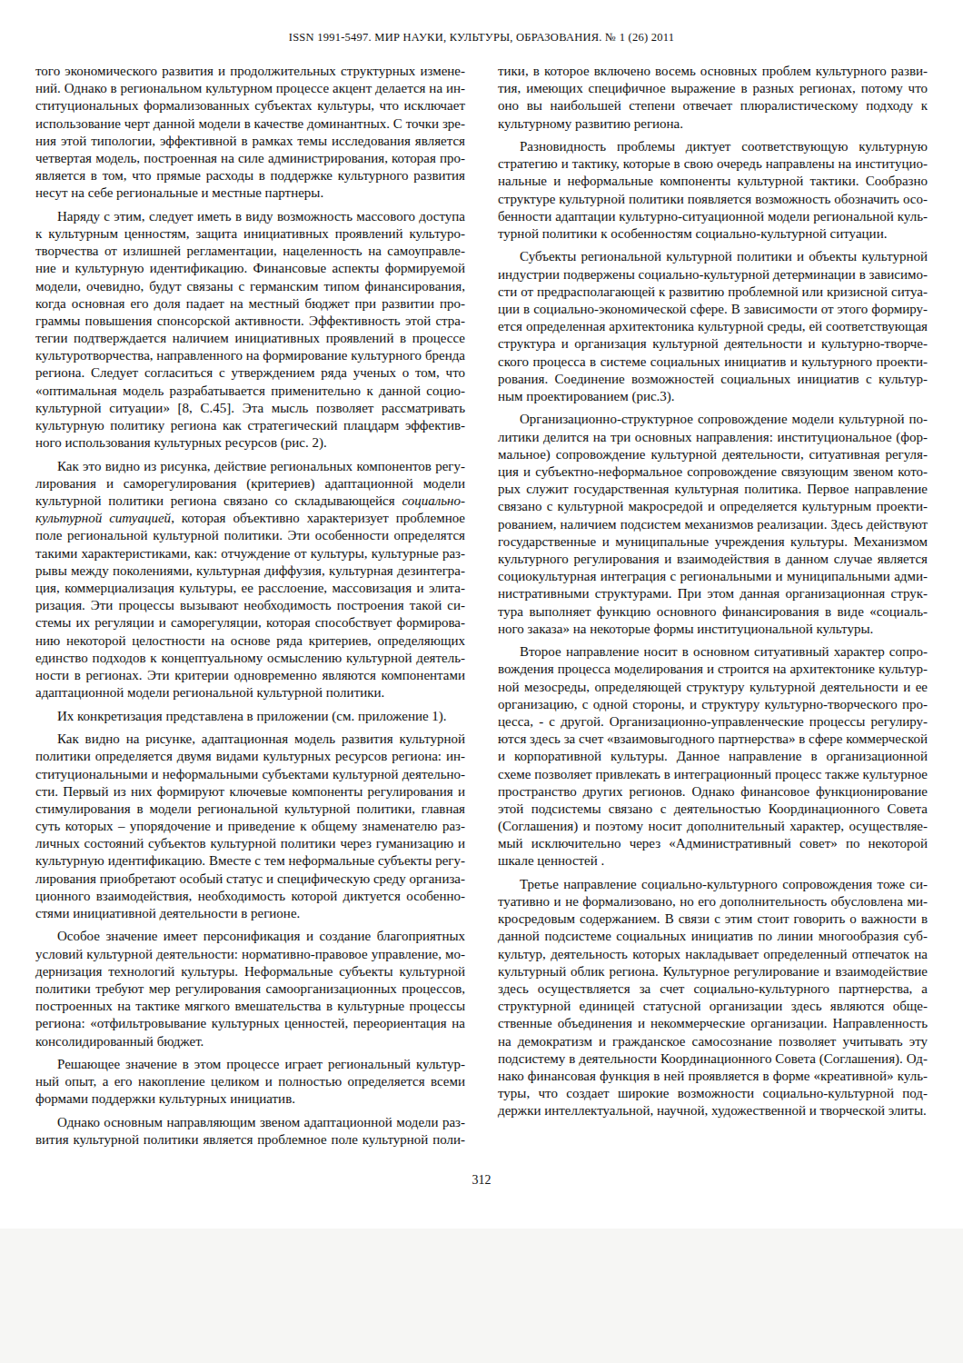ISSN 1991-5497. МИР НАУКИ, КУЛЬТУРЫ, ОБРАЗОВАНИЯ. № 1 (26) 2011
того экономического развития и продолжительных структурных изменений. Однако в региональном культурном процессе акцент делается на институциональных формализованных субъектах культуры, что исключает использование черт данной модели в качестве доминантных. С точки зрения этой типологии, эффективной в рамках темы исследования является четвертая модель, построенная на силе администрирования, которая проявляется в том, что прямые расходы в поддержке культурного развития несут на себе региональные и местные партнеры.
Наряду с этим, следует иметь в виду возможность массового доступа к культурным ценностям, защита инициативных проявлений культуротворчества от излишней регламентации, нацеленность на самоуправление и культурную идентификацию. Финансовые аспекты формируемой модели, очевидно, будут связаны с германским типом финансирования, когда основная его доля падает на местный бюджет при развитии программы повышения спонсорской активности. Эффективность этой стратегии подтверждается наличием инициативных проявлений в процессе культуротворчества, направленного на формирование культурного бренда региона. Следует согласиться с утверждением ряда ученых о том, что «оптимальная модель разрабатывается применительно к данной социокультурной ситуации» [8, С.45]. Эта мысль позволяет рассматривать культурную политику региона как стратегический плацдарм эффективного использования культурных ресурсов (рис. 2).
Как это видно из рисунка, действие региональных компонентов регулирования и саморегулирования (критериев) адаптационной модели культурной политики региона связано со складывающейся социально-культурной ситуацией, которая объективно характеризует проблемное поле региональной культурной политики. Эти особенности определятся такими характеристиками, как: отчуждение от культуры, культурные разрывы между поколениями, культурная диффузия, культурная дезинтеграция, коммерциализация культуры, ее расслоение, массовизация и элитаризация. Эти процессы вызывают необходимость построения такой системы их регуляции и саморегуляции, которая способствует формированию некоторой целостности на основе ряда критериев, определяющих единство подходов к концептуальному осмыслению культурной деятельности в регионах. Эти критерии одновременно являются компонентами адаптационной модели региональной культурной политики.
Их конкретизация представлена в приложении (см. приложение 1).
Как видно на рисунке, адаптационная модель развития культурной политики определяется двумя видами культурных ресурсов региона: институциональными и неформальными субъектами культурной деятельности. Первый из них формируют ключевые компоненты регулирования и стимулирования в модели региональной культурной политики, главная суть которых – упорядочение и приведение к общему знаменателю различных состояний субъектов культурной политики через гуманизацию и культурную идентификацию. Вместе с тем неформальные субъекты регулирования приобретают особый статус и специфическую среду организационного взаимодействия, необходимость которой диктуется особенностями инициативной деятельности в регионе.
Особое значение имеет персонификация и создание благоприятных условий культурной деятельности: нормативно-правовое управление, модернизация технологий культуры. Неформальные субъекты культурной политики требуют мер регулирования самоорганизационных процессов, построенных на тактике мягкого вмешательства в культурные процессы региона: «отфильтровывание культурных ценностей, переориентация на консолидированный бюджет.
Решающее значение в этом процессе играет региональный культурный опыт, а его накопление целиком и полностью определяется всеми формами поддержки культурных инициатив.
Однако основным направляющим звеном адаптационной модели развития культурной политики является проблемное поле культурной политики, в которое включено восемь основных проблем культурного развития, имеющих специфичное выражение в разных регионах, потому что оно вы наибольшей степени отвечает плюралистическому подходу к культурному развитию региона.
Разновидность проблемы диктует соответствующую культурную стратегию и тактику, которые в свою очередь направлены на институциональные и неформальные компоненты культурной тактики. Сообразно структуре культурной политики появляется возможность обозначить особенности адаптации культурно-ситуационной модели региональной культурной политики к особенностям социально-культурной ситуации.
Субъекты региональной культурной политики и объекты культурной индустрии подвержены социально-культурной детерминации в зависимости от предрасполагающей к развитию проблемной или кризисной ситуации в социально-экономической сфере. В зависимости от этого формируется определенная архитектоника культурной среды, ей соответствующая структура и организация культурной деятельности и культурно-творческого процесса в системе социальных инициатив и культурного проектирования. Соединение возможностей социальных инициатив с культурным проектированием (рис.3).
Организационно-структурное сопровождение модели культурной политики делится на три основных направления: институциональное (формальное) сопровождение культурной деятельности, ситуативная регуляция и субъектно-неформальное сопровождение связующим звеном которых служит государственная культурная политика. Первое направление связано с культурной макросредой и определяется культурным проектированием, наличием подсистем механизмов реализации. Здесь действуют государственные и муниципальные учреждения культуры. Механизмом культурного регулирования и взаимодействия в данном случае является социокультурная интеграция с региональными и муниципальными административными структурами. При этом данная организационная структура выполняет функцию основного финансирования в виде «социального заказа» на некоторые формы институциональной культуры.
Второе направление носит в основном ситуативный характер сопровождения процесса моделирования и строится на архитектонике культурной мезосреды, определяющей структуру культурной деятельности и ее организацию, с одной стороны, и структуру культурно-творческого процесса, - с другой. Организационно-управленческие процессы регулируются здесь за счет «взаимовыгодного партнерства» в сфере коммерческой и корпоративной культуры. Данное направление в организационной схеме позволяет привлекать в интеграционный процесс также культурное пространство других регионов. Однако финансовое функционирование этой подсистемы связано с деятельностью Координационного Совета (Соглашения) и поэтому носит дополнительный характер, осуществляемый исключительно через «Административный совет» по некоторой шкале ценностей .
Третье направление социально-культурного сопровождения тоже ситуативно и не формализовано, но его дополнительность обусловлена микросредовым содержанием. В связи с этим стоит говорить о важности в данной подсистеме социальных инициатив по линии многообразия субкультур, деятельность которых накладывает определенный отпечаток на культурный облик региона. Культурное регулирование и взаимодействие здесь осуществляется за счет социально-культурного партнерства, а структурной единицей статусной организации здесь являются общественные объединения и некоммерческие организации. Направленность на демократизм и гражданское самосознание позволяет учитывать эту подсистему в деятельности Координационного Совета (Соглашения). Однако финансовая функция в ней проявляется в форме «креативной» культуры, что создает широкие возможности социально-культурной поддержки интеллектуальной, научной, художественной и творческой элиты.
312